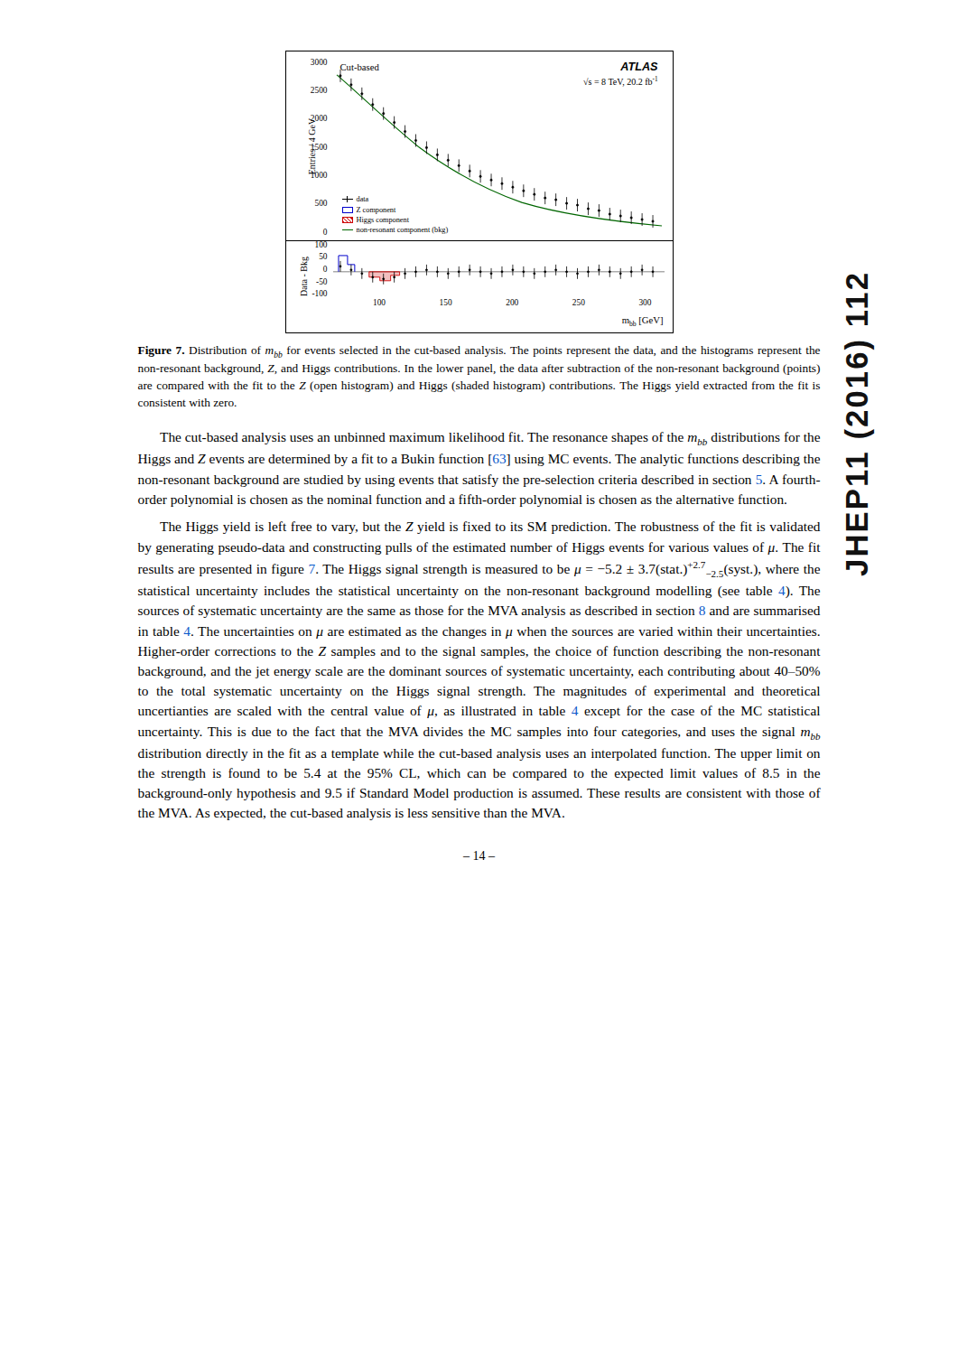JHEP11 (2016) 112
Entries / 4 GeV
3000 2500 2000 1500 1000 500 0
Cut-based
ATLAS
√s = 8 TeV, 20.2 fb-1
data
Z component
Higgs component
non-resonant component (bkg)
Data - Bkg
100 50 0 -50 -100
100 150 200 250 300
mbb [GeV]
Figure 7. Distribution of mbb for events selected in the cut-based analysis. The points represent the data, and the histograms represent the non-resonant background, Z, and Higgs contributions. In the lower panel, the data after subtraction of the non-resonant background (points) are compared with the fit to the Z (open histogram) and Higgs (shaded histogram) contributions. The Higgs yield extracted from the fit is consistent with zero.
The cut-based analysis uses an unbinned maximum likelihood fit. The resonance shapes of the mbb distributions for the Higgs and Z events are determined by a fit to a Bukin function [63] using MC events. The analytic functions describing the non-resonant background are studied by using events that satisfy the pre-selection criteria described in section 5. A fourth-order polynomial is chosen as the nominal function and a fifth-order polynomial is chosen as the alternative function.
The Higgs yield is left free to vary, but the Z yield is fixed to its SM prediction. The robustness of the fit is validated by generating pseudo-data and constructing pulls of the estimated number of Higgs events for various values of μ. The fit results are presented in figure 7. The Higgs signal strength is measured to be μ = −5.2 ± 3.7(stat.)+2.7−2.5(syst.), where the statistical uncertainty includes the statistical uncertainty on the non-resonant background modelling (see table 4). The sources of systematic uncertainty are the same as those for the MVA analysis as described in section 8 and are summarised in table 4. The uncertainties on μ are estimated as the changes in μ when the sources are varied within their uncertainties. Higher-order corrections to the Z samples and to the signal samples, the choice of function describing the non-resonant background, and the jet energy scale are the dominant sources of systematic uncertainty, each contributing about 40–50% to the total systematic uncertainty on the Higgs signal strength. The magnitudes of experimental and theoretical uncertianties are scaled with the central value of μ, as illustrated in table 4 except for the case of the MC statistical uncertainty. This is due to the fact that the MVA divides the MC samples into four categories, and uses the signal mbb distribution directly in the fit as a template while the cut-based analysis uses an interpolated function. The upper limit on the strength is found to be 5.4 at the 95% CL, which can be compared to the expected limit values of 8.5 in the background-only hypothesis and 9.5 if Standard Model production is assumed. These results are consistent with those of the MVA. As expected, the cut-based analysis is less sensitive than the MVA.
– 14 –